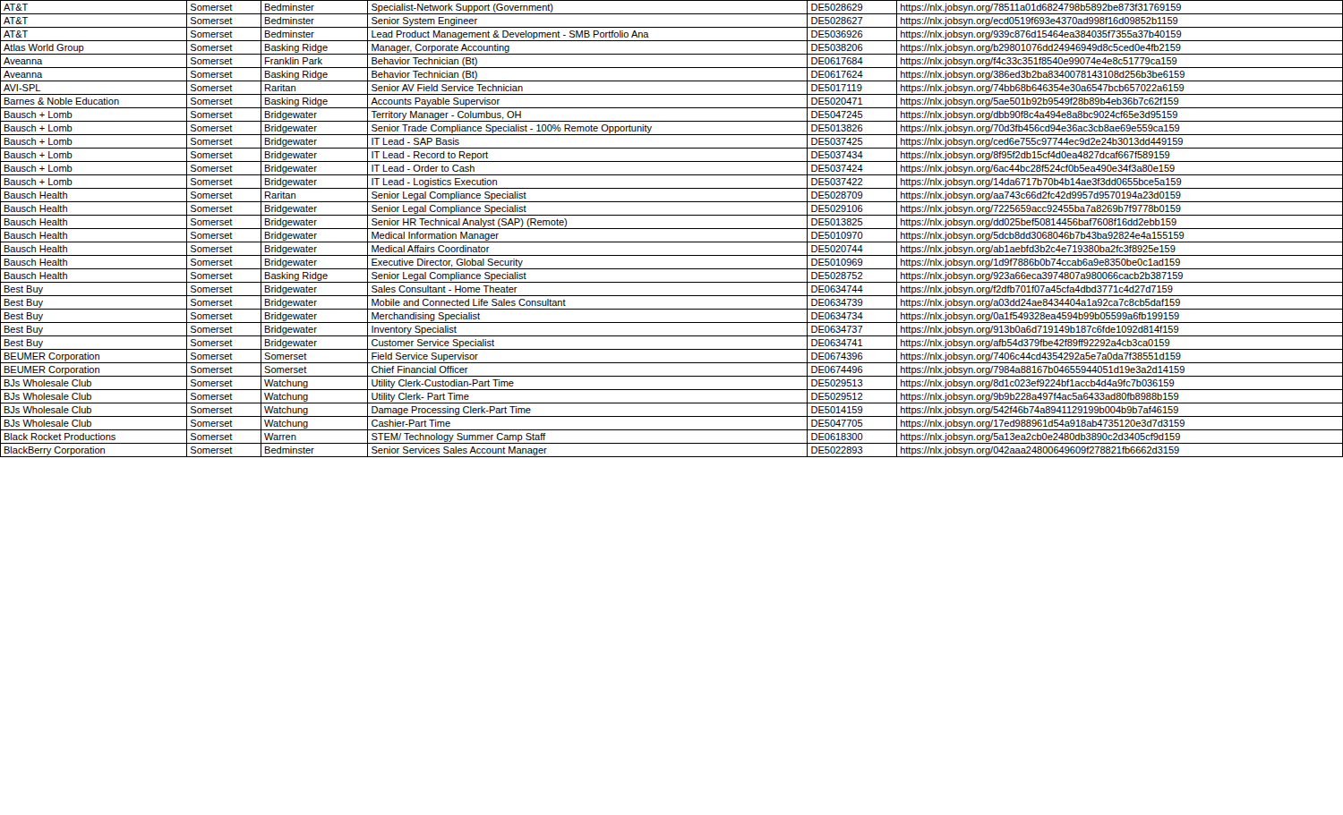| AT&T | Somerset | Bedminster | Specialist-Network Support (Government) | DE5028629 | https://nlx.jobsyn.org/78511a01d6824798b5892be873f31769159 |
| AT&T | Somerset | Bedminster | Senior System Engineer | DE5028627 | https://nlx.jobsyn.org/ecd0519f693e4370ad998f16d09852b1159 |
| AT&T | Somerset | Bedminster | Lead Product Management & Development - SMB Portfolio Ana | DE5036926 | https://nlx.jobsyn.org/939c876d15464ea384035f7355a37b40159 |
| Atlas World Group | Somerset | Basking Ridge | Manager, Corporate Accounting | DE5038206 | https://nlx.jobsyn.org/b29801076dd24946949d8c5ced0e4fb2159 |
| Aveanna | Somerset | Franklin Park | Behavior Technician (Bt) | DE0617684 | https://nlx.jobsyn.org/f4c33c351f8540e99074e4e8c51779ca159 |
| Aveanna | Somerset | Basking Ridge | Behavior Technician (Bt) | DE0617624 | https://nlx.jobsyn.org/386ed3b2ba8340078143108d256b3be6159 |
| AVI-SPL | Somerset | Raritan | Senior AV Field Service Technician | DE5017119 | https://nlx.jobsyn.org/74bb68b646354e30a6547bcb657022a6159 |
| Barnes & Noble Education | Somerset | Basking Ridge | Accounts Payable Supervisor | DE5020471 | https://nlx.jobsyn.org/5ae501b92b9549f28b89b4eb36b7c62f159 |
| Bausch + Lomb | Somerset | Bridgewater | Territory Manager - Columbus, OH | DE5047245 | https://nlx.jobsyn.org/dbb90f8c4a494e8a8bc9024cf65e3d95159 |
| Bausch + Lomb | Somerset | Bridgewater | Senior Trade Compliance Specialist - 100% Remote Opportunity | DE5013826 | https://nlx.jobsyn.org/70d3fb456cd94e36ac3cb8ae69e559ca159 |
| Bausch + Lomb | Somerset | Bridgewater | IT Lead - SAP Basis | DE5037425 | https://nlx.jobsyn.org/ced6e755c97744ec9d2e24b3013dd449159 |
| Bausch + Lomb | Somerset | Bridgewater | IT Lead - Record to Report | DE5037434 | https://nlx.jobsyn.org/8f95f2db15cf4d0ea4827dcaf667f589159 |
| Bausch + Lomb | Somerset | Bridgewater | IT Lead - Order to Cash | DE5037424 | https://nlx.jobsyn.org/6ac44bc28f524cf0b5ea490e34f3a80e159 |
| Bausch + Lomb | Somerset | Bridgewater | IT Lead - Logistics Execution | DE5037422 | https://nlx.jobsyn.org/14da6717b70b4b14ae3f3dd0655bce5a159 |
| Bausch Health | Somerset | Raritan | Senior Legal Compliance Specialist | DE5028709 | https://nlx.jobsyn.org/aa743c66d2fc42d9957d9570194a23d0159 |
| Bausch Health | Somerset | Bridgewater | Senior Legal Compliance Specialist | DE5029106 | https://nlx.jobsyn.org/7225659acc92455ba7a8269b7f9778b0159 |
| Bausch Health | Somerset | Bridgewater | Senior HR Technical Analyst (SAP) (Remote) | DE5013825 | https://nlx.jobsyn.org/dd025bef50814456baf7608f16dd2ebb159 |
| Bausch Health | Somerset | Bridgewater | Medical Information Manager | DE5010970 | https://nlx.jobsyn.org/5dcb8dd3068046b7b43ba92824e4a155159 |
| Bausch Health | Somerset | Bridgewater | Medical Affairs Coordinator | DE5020744 | https://nlx.jobsyn.org/ab1aebfd3b2c4e719380ba2fc3f8925e159 |
| Bausch Health | Somerset | Bridgewater | Executive Director, Global Security | DE5010969 | https://nlx.jobsyn.org/1d9f7886b0b74ccab6a9e8350be0c1ad159 |
| Bausch Health | Somerset | Basking Ridge | Senior Legal Compliance Specialist | DE5028752 | https://nlx.jobsyn.org/923a66eca3974807a980066cacb2b387159 |
| Best Buy | Somerset | Bridgewater | Sales Consultant - Home Theater | DE0634744 | https://nlx.jobsyn.org/f2dfb701f07a45cfa4dbd3771c4d27d7159 |
| Best Buy | Somerset | Bridgewater | Mobile and Connected Life Sales Consultant | DE0634739 | https://nlx.jobsyn.org/a03dd24ae8434404a1a92ca7c8cb5daf159 |
| Best Buy | Somerset | Bridgewater | Merchandising Specialist | DE0634734 | https://nlx.jobsyn.org/0a1f549328ea4594b99b05599a6fb199159 |
| Best Buy | Somerset | Bridgewater | Inventory Specialist | DE0634737 | https://nlx.jobsyn.org/913b0a6d719149b187c6fde1092d814f159 |
| Best Buy | Somerset | Bridgewater | Customer Service Specialist | DE0634741 | https://nlx.jobsyn.org/afb54d379fbe42f89ff92292a4cb3ca0159 |
| BEUMER Corporation | Somerset | Somerset | Field Service Supervisor | DE0674396 | https://nlx.jobsyn.org/7406c44cd4354292a5e7a0da7f38551d159 |
| BEUMER Corporation | Somerset | Somerset | Chief Financial Officer | DE0674496 | https://nlx.jobsyn.org/7984a88167b04655944051d19e3a2d14159 |
| BJs Wholesale Club | Somerset | Watchung | Utility Clerk-Custodian-Part Time | DE5029513 | https://nlx.jobsyn.org/8d1c023ef9224bf1accb4d4a9fc7b036159 |
| BJs Wholesale Club | Somerset | Watchung | Utility Clerk- Part Time | DE5029512 | https://nlx.jobsyn.org/9b9b228a497f4ac5a6433ad80fb8988b159 |
| BJs Wholesale Club | Somerset | Watchung | Damage Processing Clerk-Part Time | DE5014159 | https://nlx.jobsyn.org/542f46b74a8941129199b004b9b7af46159 |
| BJs Wholesale Club | Somerset | Watchung | Cashier-Part Time | DE5047705 | https://nlx.jobsyn.org/17ed988961d54a918ab4735120e3d7d3159 |
| Black Rocket Productions | Somerset | Warren | STEM/ Technology Summer Camp Staff | DE0618300 | https://nlx.jobsyn.org/5a13ea2cb0e2480db3890c2d3405cf9d159 |
| BlackBerry Corporation | Somerset | Bedminster | Senior Services Sales Account Manager | DE5022893 | https://nlx.jobsyn.org/042aaa24800649609f278821fb6662d3159 |